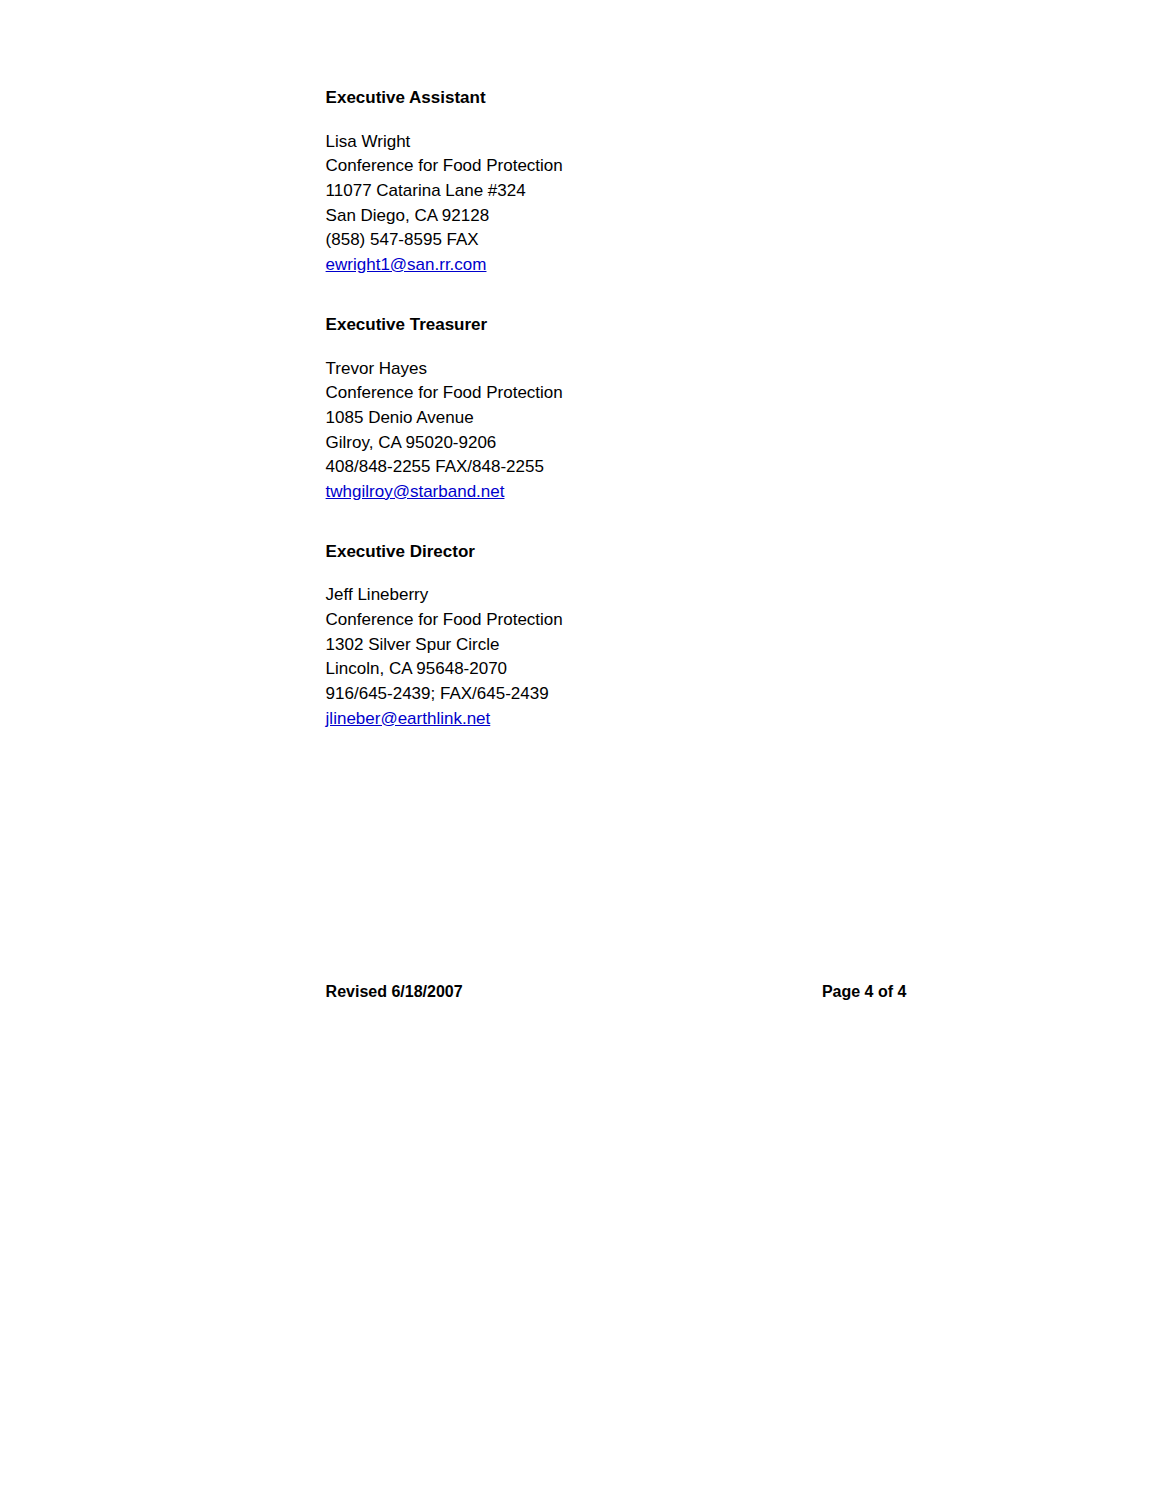Executive Assistant
Lisa Wright
Conference for Food Protection
11077 Catarina Lane #324
San Diego, CA 92128
(858) 547-8595 FAX
ewright1@san.rr.com
Executive Treasurer
Trevor Hayes
Conference for Food Protection
1085 Denio Avenue
Gilroy, CA 95020-9206
408/848-2255 FAX/848-2255
twhgilroy@starband.net
Executive Director
Jeff Lineberry
Conference for Food Protection
1302 Silver Spur Circle
Lincoln, CA 95648-2070
916/645-2439; FAX/645-2439
jlineber@earthlink.net
Revised 6/18/2007 Page 4 of 4